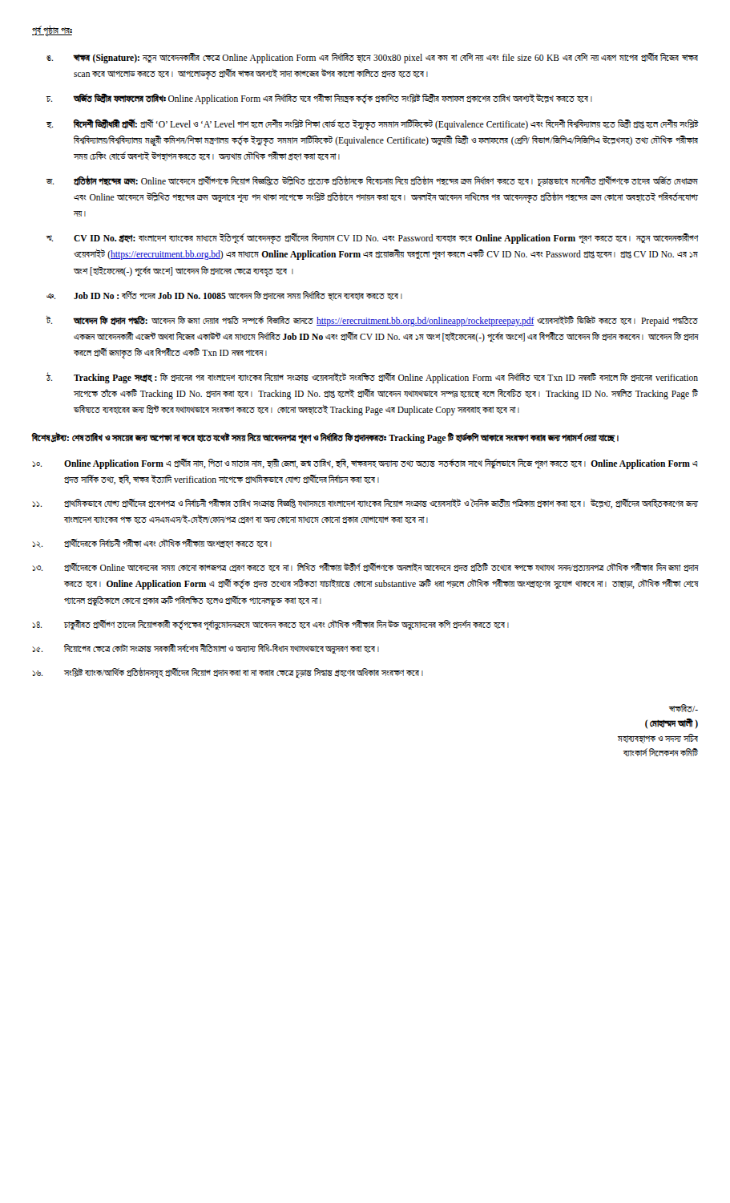পূর্ব পৃষ্ঠার পরঃ
ঙ. স্বাক্ষর (Signature): নতুন আবেদনকারীর ক্ষেত্রে Online Application Form এর নির্ধারিত স্থানে 300x80 pixel এর কম বা বেশি নয় এবং file size 60 KB এর বেশি নয় এরূপ মাপের প্রার্থীর নিজের স্বাক্ষর scan করে আপলোড করতে হবে। আপলোডকৃত প্রার্থীর স্বাক্ষর অবশ্যই সাদা কাগজের উপর কালো কালিতে প্রদত্ত হতে হবে।
চ. অর্জিত ডিগ্রীর ফলাফলের তারিখঃ Online Application Form এর নির্ধারিত ঘরে পরীক্ষা নিয়ন্ত্রক কর্তৃক প্রকাশিত সংশ্লিষ্ট ডিগ্রীর ফলাফল প্রকাশের তারিখ অবশ্যই উল্লেখ করতে হবে।
ছ. বিদেশী ডিগ্রীধারী প্রার্থী: প্রার্থী ‘O’ Level ও ‘A’ Level পাশ হলে দেশীয় সংশ্লিষ্ট শিক্ষা বোর্ড হতে ইস্যুকৃত সমমান সার্টিফিকেট (Equivalence Certificate) এবং বিদেশী বিশ্ববিদ্যালয় হতে ডিগ্রী প্রাপ্ত হলে দেশীয় সংশ্লিষ্ট বিশ্ববিদ্যালয়/বিশ্ববিদ্যালয় মঞ্জুরী কমিশন/শিক্ষা মন্ত্রণালয় কর্তৃক ইস্যুকৃত সমমান সার্টিফিকেট (Equivalence Certificate) অনুযায়ী ডিগ্রী ও ফলাফলের (শ্রেণি/ বিভাগ/জিপিএ/সিজিপিএ উল্লেখসহ) তথ্য মৌখিক পরীক্ষার সময় চেকিং বোর্ডে অবশ্যই উপস্থাপন করতে হবে। অন্যথায় মৌখিক পরীক্ষা গ্রহণ করা হবে না।
জ. প্রতিষ্ঠান পছন্দের ক্রম: Online আবেদনে প্রার্থীগণকে নিয়োগ বিজ্ঞপ্তিতে উল্লিখিত প্রত্যেক প্রতিষ্ঠানকে বিবেচনায় নিয়ে প্রতিষ্ঠান পছন্দের ক্রম নির্ধারণ করতে হবে। চূড়ান্তভাবে মনোনীত প্রার্থীগণকে তাদের অর্জিত মেধাক্রম এবং Online আবেদনে উল্লিখিত পছন্দের ক্রম অনুসারে শূন্য পদ থাকা সাপেক্ষে সংশ্লিষ্ট প্রতিষ্ঠানে পদায়ন করা হবে। অনলাইন আবেদন দাখিলের পর আবেদনকৃত প্রতিষ্ঠান পছন্দের ক্রম কোনো অবস্থাতেই পরিবর্তনযোগ্য নয়।
ঝ. CV ID No. গ্রহণ: বাংলাদেশ ব্যাংকের মাধ্যমে ইতিপূর্বে আবেদনকৃত প্রার্থীদের বিদ্যমান CV ID No. এবং Password ব্যবহার করে Online Application Form পূরণ করতে হবে। নতুন আবেদনকারীগণ ওয়েবসাইট (https://erecruitment.bb.org.bd) এর মাধ্যমে Online Application Form এর প্রয়োজনীয় ঘরগুলো পূরণ করলে একটি CV ID No. এবং Password প্রাপ্ত হবেন। প্রাপ্ত CV ID No. এর ১ম অংশ [হাইফেনের(-) পূর্বের অংশে] আবেদন ফি প্রদানের ক্ষেত্রে ব্যবহৃত হবে ।
ঞ. Job ID No : বর্ণিত পদের Job ID No. 10085 আবেদন ফি প্রদানের সময় নির্ধারিত স্থানে ব্যবহার করতে হবে।
ট. আবেদন ফি প্রদান পদ্ধতি: আবেদন ফি জমা দেয়ার পদ্ধতি সম্পর্কে বিস্তারিত জানতে https://erecruitment.bb.org.bd/onlineapp/rocketpreepay.pdf ওয়েবসাইটটি ভিজিট করতে হবে। Prepaid পদ্ধতিতে একজন আবেদনকারী এজেন্ট অথবা নিজের একাউন্ট এর মাধ্যমে নির্ধারিত Job ID No এবং প্রার্থীর CV ID No. এর ১ম অংশ [হাইফেনের(-) পূর্বের অংশে] এর বিপরীতে আবেদন ফি প্রদান করবেন। আবেদন ফি প্রদান করলে প্রার্থী জমাকৃত ফি এর বিপরীতে একটি Txn ID নম্বর পাবেন।
ঠ. Tracking Page সংগ্রহ : ফি প্রদানের পর বাংলাদেশ ব্যাংকের নিয়োগ সংক্রান্ত ওয়েবসাইটে সংরক্ষিত প্রার্থীর Online Application Form এর নির্ধারিত ঘরে Txn ID নম্বরটি বসালে ফি প্রদানের verification সাপেক্ষে তাঁকে একটি Tracking ID No. প্রদান করা হবে। Tracking ID No. প্রাপ্ত হলেই প্রার্থীর আবেদন যথাযথভাবে সম্পন্ন হয়েছে বলে বিবেচিত হবে। Tracking ID No. সম্বলিত Tracking Page টি ভবিষ্যতে ব্যবহারের জন্য প্রিন্ট করে যথাযথভাবে সংরক্ষণ করতে হবে। কোনো অবস্থাতেই Tracking Page এর Duplicate Copy সরবরাহ করা হবে না।
বিশেষ দ্রষ্টব্য: শেষ তারিখ ও সময়ের জন্য অপেক্ষা না করে হাতে যথেষ্ট সময় নিয়ে আবেদনপত্র পূরণ ও নির্ধারিত ফি প্রদানকরতঃ Tracking Page টি হার্ডকপি আকারে সংরক্ষণ করার জন্য পরামর্শ দেয়া যাচ্ছে।
১০. Online Application Form এ প্রার্থীর নাম, পিতা ও মাতার নাম, স্থায়ী জেলা, জন্ম তারিখ, ছবি, স্বাক্ষরসহ অন্যান্য তথ্য অত্যন্ত সতর্কতার সাথে নির্ভুলভাবে নিজে পূরণ করতে হবে। Online Application Form এ প্রদত্ত সার্বিক তথ্য, ছবি, স্বাক্ষর ইত্যাদি verification সাপেক্ষে প্রাথমিকভাবে যোগ্য প্রার্থীদের নির্বাচন করা হবে।
১১. প্রাথমিকভাবে যোগ্য প্রার্থীদের প্রবেশপত্র ও নির্বাচনী পরীক্ষার তারিখ সংক্রান্ত বিজ্ঞপ্তি যথাসময়ে বাংলাদেশ ব্যাংকের নিয়োগ সংক্রান্ত ওয়েবসাইট ও দৈনিক জাতীয় পত্রিকায় প্রকাশ করা হবে। উল্লেখ্য, প্রার্থীদের অবহিতকরণের জন্য বাংলাদেশ ব্যাংকের পক্ষ হতে এসএমএস/ই-মেইল/ফোন/পত্র প্রেরণ বা অন্য কোনো মাধ্যমে কোনো প্রকার যোগাযোগ করা হবে না।
১২. প্রার্থীদেরকে নির্বাচনী পরীক্ষা এবং মৌখিক পরীক্ষায় অংশগ্রহণ করতে হবে।
১৩. প্রার্থীদেরকে Online আবেদনের সময় কোনো কাগজপত্র প্রেরণ করতে হবে না। লিখিত পরীক্ষায় উত্তীর্ণ প্রার্থীগণকে অনলাইন আবেদনে প্রদত্ত প্রতিটি তথ্যের স্বপক্ষে যথাযথ সনদ/প্রত্যয়নপত্র মৌখিক পরীক্ষার দিন জমা প্রদান করতে হবে। Online Application Form এ প্রার্থী কর্তৃক প্রদত্ত তথ্যের সঠিকতা যাচাইয়ান্তে কোনো substantive ত্রুটি ধরা পড়লে মৌখিক পরীক্ষায় অংশগ্রহণের সুযোগ থাকবে না। তাছাড়া, মৌখিক পরীক্ষা শেষে প্যানেল প্রস্তুতিকালে কোনো প্রকার ত্রুটি পরিলক্ষিত হলেও প্রার্থীকে প্যানেলভুক্ত করা হবে না।
১৪. চাকুরীরত প্রার্থীগণ তাদের নিয়োগকারী কর্তৃপক্ষের পূর্বানুমোদনক্রমে আবেদন করতে হবে এবং মৌখিক পরীক্ষার দিন উক্ত অনুমোদনের কপি প্রদর্শন করতে হবে।
১৫. নিয়োগের ক্ষেত্রে কোটা সংক্রান্ত সরকারী সর্বশেষ নীতিমালা ও অন্যান্য বিধি-বিধান যথাযথভাবে অনুসরণ করা হবে।
১৬. সংশ্লিষ্ট ব্যাংক/আর্থিক প্রতিষ্ঠানসমূহ প্রার্থীদের নিয়োগ প্রদান করা বা না করার ক্ষেত্রে চূড়ান্ত সিদ্ধান্ত গ্রহণের অধিকার সংরক্ষণ করে।
স্বাক্ষরিত/-
( মোহাম্মদ আলী )
মহাব্যবস্থাপক ও সদস্য সচিব
ব্যাংকার্স সিলেকশন কমিটি